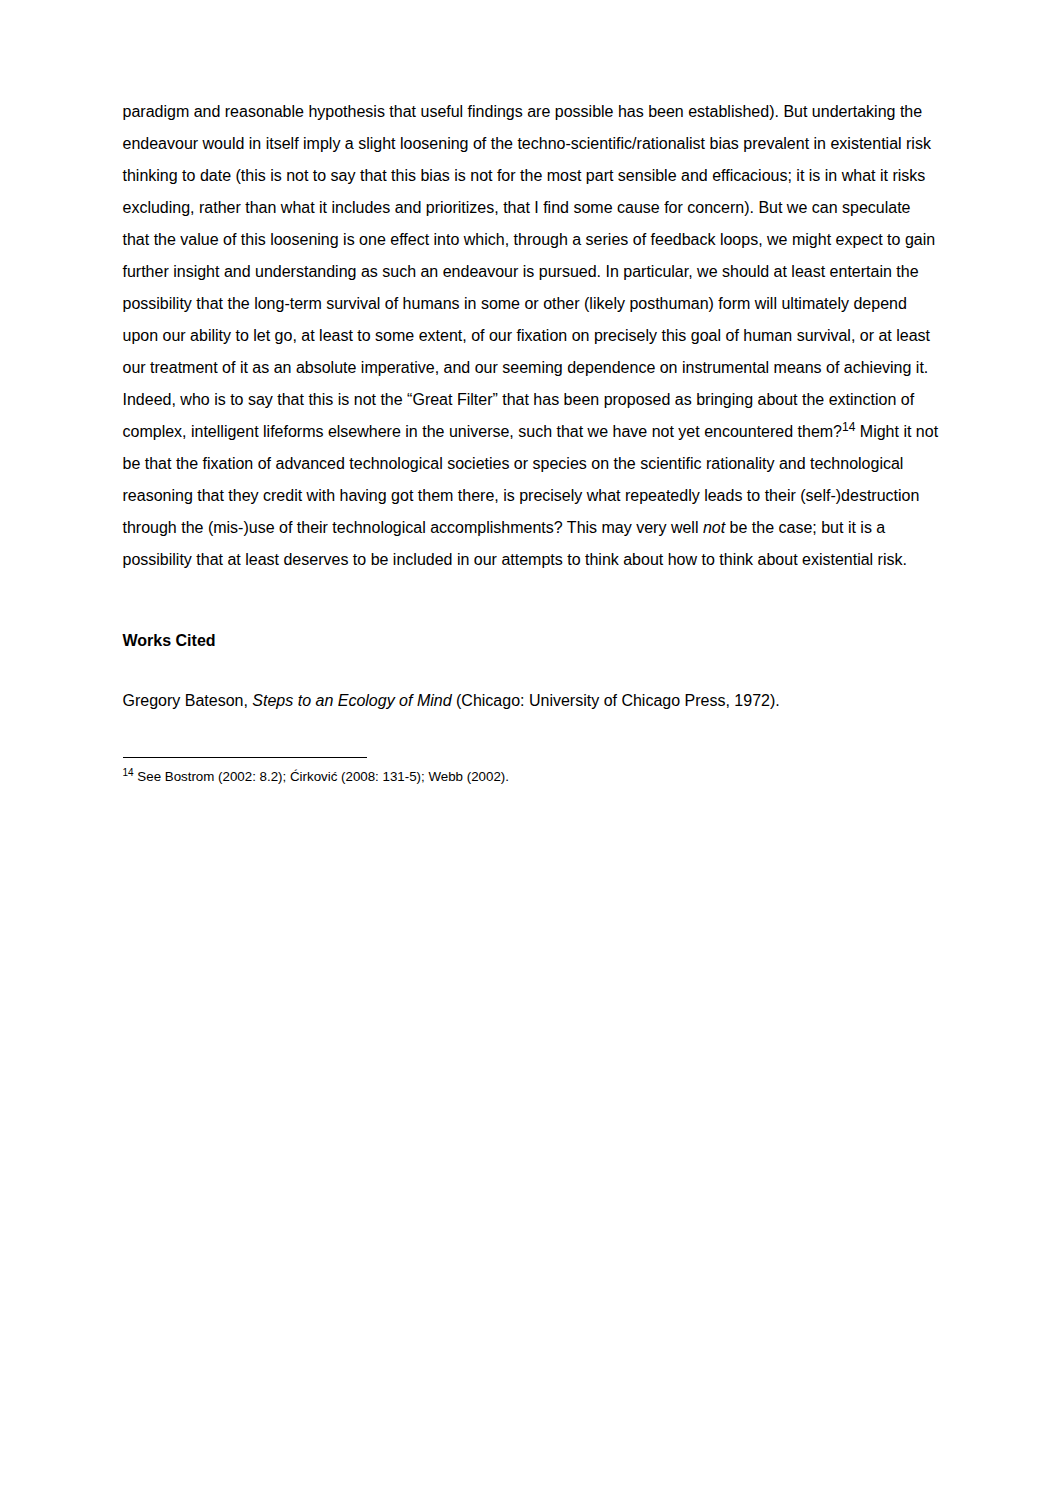paradigm and reasonable hypothesis that useful findings are possible has been established). But undertaking the endeavour would in itself imply a slight loosening of the techno-scientific/rationalist bias prevalent in existential risk thinking to date (this is not to say that this bias is not for the most part sensible and efficacious; it is in what it risks excluding, rather than what it includes and prioritizes, that I find some cause for concern). But we can speculate that the value of this loosening is one effect into which, through a series of feedback loops, we might expect to gain further insight and understanding as such an endeavour is pursued. In particular, we should at least entertain the possibility that the long-term survival of humans in some or other (likely posthuman) form will ultimately depend upon our ability to let go, at least to some extent, of our fixation on precisely this goal of human survival, or at least our treatment of it as an absolute imperative, and our seeming dependence on instrumental means of achieving it. Indeed, who is to say that this is not the “Great Filter” that has been proposed as bringing about the extinction of complex, intelligent lifeforms elsewhere in the universe, such that we have not yet encountered them?14 Might it not be that the fixation of advanced technological societies or species on the scientific rationality and technological reasoning that they credit with having got them there, is precisely what repeatedly leads to their (self-)destruction through the (mis-)use of their technological accomplishments? This may very well not be the case; but it is a possibility that at least deserves to be included in our attempts to think about how to think about existential risk.
Works Cited
Gregory Bateson, Steps to an Ecology of Mind (Chicago: University of Chicago Press, 1972).
14 See Bostrom (2002: 8.2); Ćirković (2008: 131-5); Webb (2002).